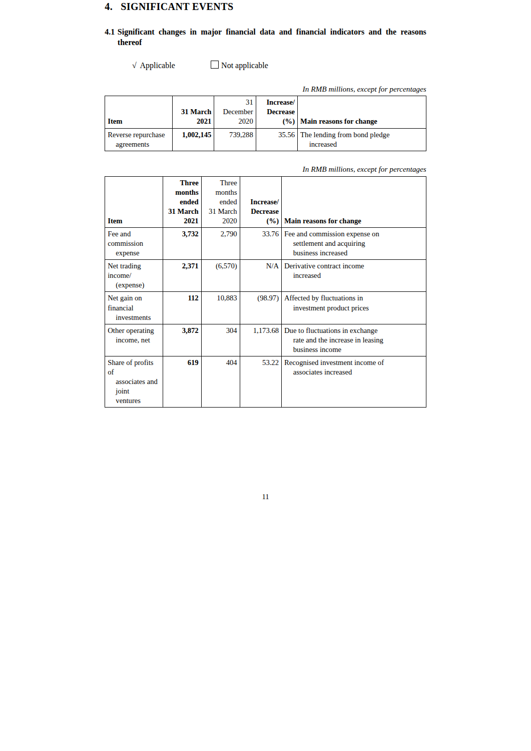4. SIGNIFICANT EVENTS
4.1
Significant changes in major financial data and financial indicators and the reasons thereof
√ Applicable Not applicable
In RMB millions, except for percentages
| Item | 31 March 2021 | 31 December 2020 | Increase/ Decrease (%) | Main reasons for change |
| --- | --- | --- | --- | --- |
| Reverse repurchase agreements | 1,002,145 | 739,288 | 35.56 | The lending from bond pledge increased |
In RMB millions, except for percentages
| Item | Three months ended 31 March 2021 | Three months ended 31 March 2020 | Increase/ Decrease (%) | Main reasons for change |
| --- | --- | --- | --- | --- |
| Fee and commission expense | 3,732 | 2,790 | 33.76 | Fee and commission expense on settlement and acquiring business increased |
| Net trading income/ (expense) | 2,371 | (6,570) | N/A | Derivative contract income increased |
| Net gain on financial investments | 112 | 10,883 | (98.97) | Affected by fluctuations in investment product prices |
| Other operating income, net | 3,872 | 304 | 1,173.68 | Due to fluctuations in exchange rate and the increase in leasing business income |
| Share of profits of associates and joint ventures | 619 | 404 | 53.22 | Recognised investment income of associates increased |
11